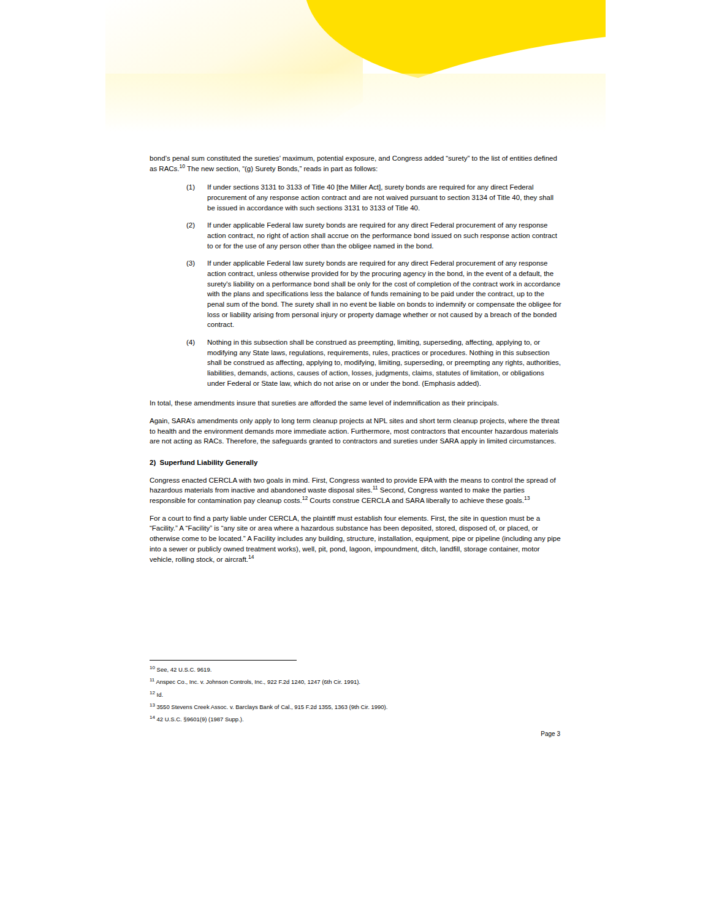bond’s penal sum constituted the sureties’ maximum, potential exposure, and Congress added “surety” to the list of entities defined as RACs.10 The new section, “(g) Surety Bonds,” reads in part as follows:
(1) If under sections 3131 to 3133 of Title 40 [the Miller Act], surety bonds are required for any direct Federal procurement of any response action contract and are not waived pursuant to section 3134 of Title 40, they shall be issued in accordance with such sections 3131 to 3133 of Title 40.
(2) If under applicable Federal law surety bonds are required for any direct Federal procurement of any response action contract, no right of action shall accrue on the performance bond issued on such response action contract to or for the use of any person other than the obligee named in the bond.
(3) If under applicable Federal law surety bonds are required for any direct Federal procurement of any response action contract, unless otherwise provided for by the procuring agency in the bond, in the event of a default, the surety's liability on a performance bond shall be only for the cost of completion of the contract work in accordance with the plans and specifications less the balance of funds remaining to be paid under the contract, up to the penal sum of the bond. The surety shall in no event be liable on bonds to indemnify or compensate the obligee for loss or liability arising from personal injury or property damage whether or not caused by a breach of the bonded contract.
(4) Nothing in this subsection shall be construed as preempting, limiting, superseding, affecting, applying to, or modifying any State laws, regulations, requirements, rules, practices or procedures. Nothing in this subsection shall be construed as affecting, applying to, modifying, limiting, superseding, or preempting any rights, authorities, liabilities, demands, actions, causes of action, losses, judgments, claims, statutes of limitation, or obligations under Federal or State law, which do not arise on or under the bond. (Emphasis added).
In total, these amendments insure that sureties are afforded the same level of indemnification as their principals.
Again, SARA’s amendments only apply to long term cleanup projects at NPL sites and short term cleanup projects, where the threat to health and the environment demands more immediate action. Furthermore, most contractors that encounter hazardous materials are not acting as RACs. Therefore, the safeguards granted to contractors and sureties under SARA apply in limited circumstances.
2) Superfund Liability Generally
Congress enacted CERCLA with two goals in mind. First, Congress wanted to provide EPA with the means to control the spread of hazardous materials from inactive and abandoned waste disposal sites.11 Second, Congress wanted to make the parties responsible for contamination pay cleanup costs.12 Courts construe CERCLA and SARA liberally to achieve these goals.13
For a court to find a party liable under CERCLA, the plaintiff must establish four elements. First, the site in question must be a “Facility.” A “Facility” is “any site or area where a hazardous substance has been deposited, stored, disposed of, or placed, or otherwise come to be located.” A Facility includes any building, structure, installation, equipment, pipe or pipeline (including any pipe into a sewer or publicly owned treatment works), well, pit, pond, lagoon, impoundment, ditch, landfill, storage container, motor vehicle, rolling stock, or aircraft.14
10 See, 42 U.S.C. 9619.
11 Anspec Co., Inc. v. Johnson Controls, Inc., 922 F.2d 1240, 1247 (6th Cir. 1991).
12 Id.
13 3550 Stevens Creek Assoc. v. Barclays Bank of Cal., 915 F.2d 1355, 1363 (9th Cir. 1990).
14 42 U.S.C. §9601(9) (1987 Supp.).
Page 3